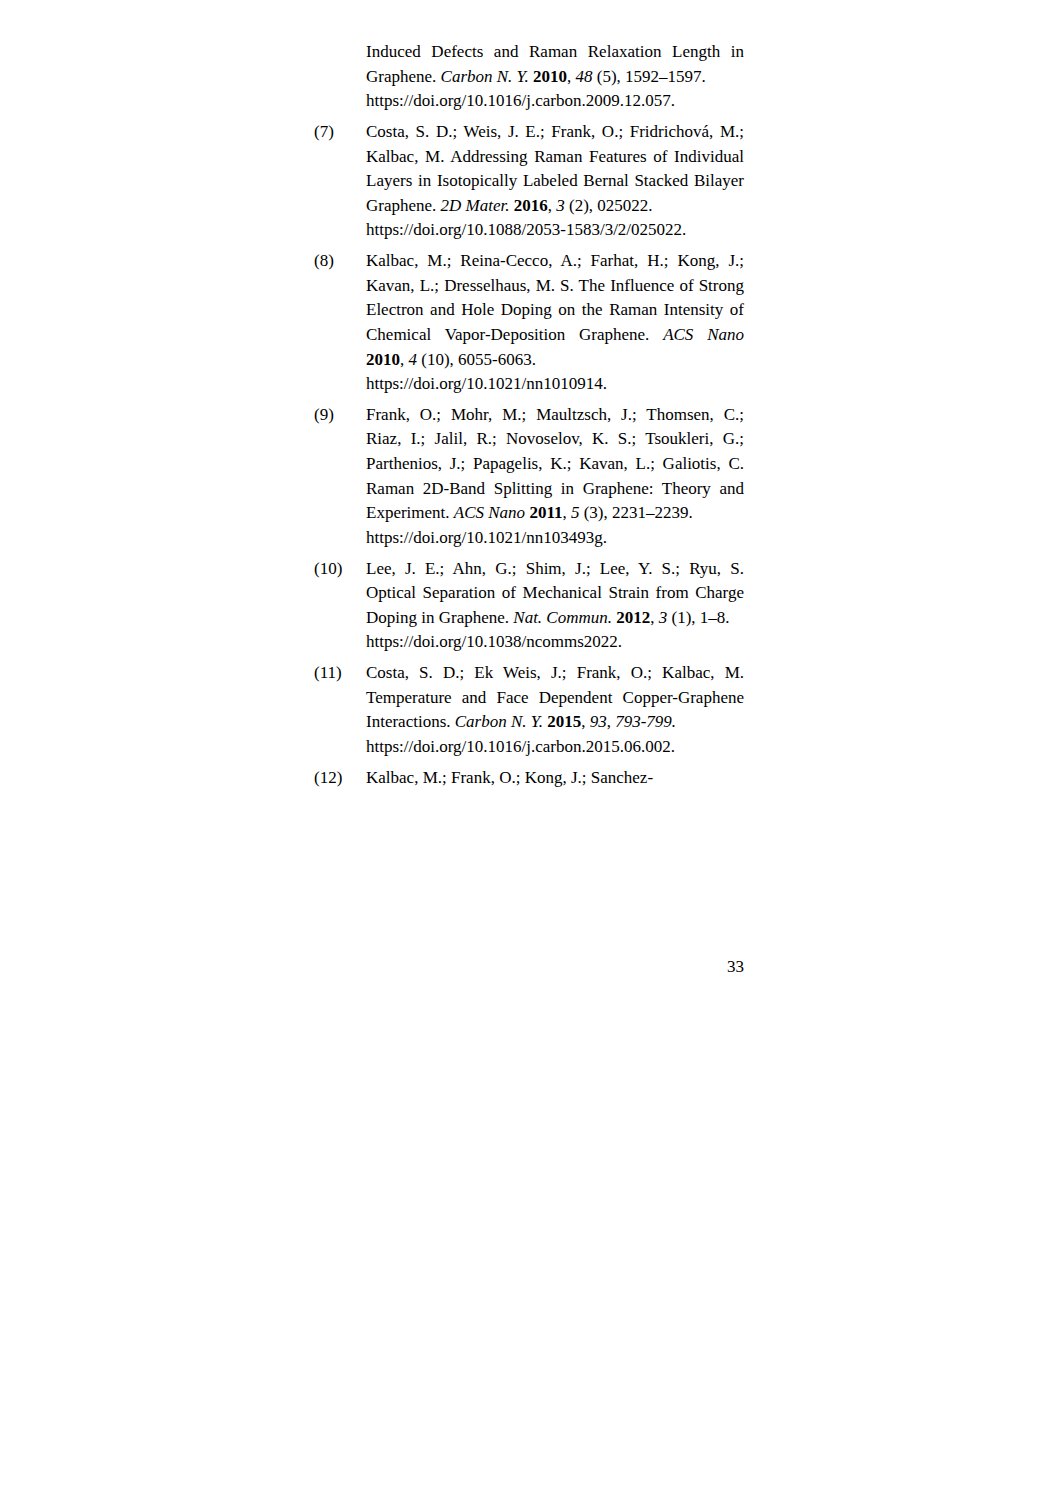Induced Defects and Raman Relaxation Length in Graphene. Carbon N. Y. 2010, 48 (5), 1592–1597. https://doi.org/10.1016/j.carbon.2009.12.057.
(7) Costa, S. D.; Weis, J. E.; Frank, O.; Fridrichová, M.; Kalbac, M. Addressing Raman Features of Individual Layers in Isotopically Labeled Bernal Stacked Bilayer Graphene. 2D Mater. 2016, 3 (2), 025022. https://doi.org/10.1088/2053-1583/3/2/025022.
(8) Kalbac, M.; Reina-Cecco, A.; Farhat, H.; Kong, J.; Kavan, L.; Dresselhaus, M. S. The Influence of Strong Electron and Hole Doping on the Raman Intensity of Chemical Vapor-Deposition Graphene. ACS Nano 2010, 4 (10), 6055-6063. https://doi.org/10.1021/nn1010914.
(9) Frank, O.; Mohr, M.; Maultzsch, J.; Thomsen, C.; Riaz, I.; Jalil, R.; Novoselov, K. S.; Tsoukleri, G.; Parthenios, J.; Papagelis, K.; Kavan, L.; Galiotis, C. Raman 2D-Band Splitting in Graphene: Theory and Experiment. ACS Nano 2011, 5 (3), 2231–2239. https://doi.org/10.1021/nn103493g.
(10) Lee, J. E.; Ahn, G.; Shim, J.; Lee, Y. S.; Ryu, S. Optical Separation of Mechanical Strain from Charge Doping in Graphene. Nat. Commun. 2012, 3 (1), 1–8. https://doi.org/10.1038/ncomms2022.
(11) Costa, S. D.; Ek Weis, J.; Frank, O.; Kalbac, M. Temperature and Face Dependent Copper-Graphene Interactions. Carbon N. Y. 2015, 93, 793-799. https://doi.org/10.1016/j.carbon.2015.06.002.
(12) Kalbac, M.; Frank, O.; Kong, J.; Sanchez-
33